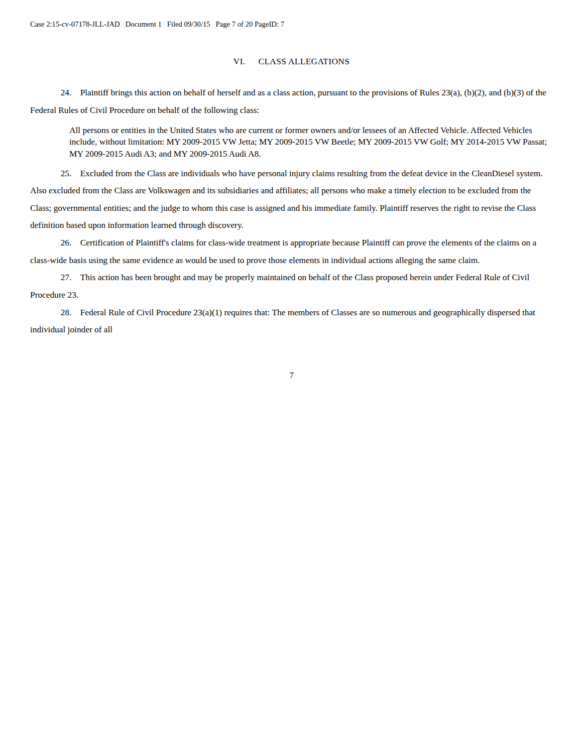Case 2:15-cv-07178-JLL-JAD Document 1 Filed 09/30/15 Page 7 of 20 PageID: 7
VI. CLASS ALLEGATIONS
24. Plaintiff brings this action on behalf of herself and as a class action, pursuant to the provisions of Rules 23(a), (b)(2), and (b)(3) of the Federal Rules of Civil Procedure on behalf of the following class:
All persons or entities in the United States who are current or former owners and/or lessees of an Affected Vehicle. Affected Vehicles include, without limitation: MY 2009-2015 VW Jetta; MY 2009-2015 VW Beetle; MY 2009-2015 VW Golf; MY 2014-2015 VW Passat; MY 2009-2015 Audi A3; and MY 2009-2015 Audi A8.
25. Excluded from the Class are individuals who have personal injury claims resulting from the defeat device in the CleanDiesel system. Also excluded from the Class are Volkswagen and its subsidiaries and affiliates; all persons who make a timely election to be excluded from the Class; governmental entities; and the judge to whom this case is assigned and his immediate family. Plaintiff reserves the right to revise the Class definition based upon information learned through discovery.
26. Certification of Plaintiff's claims for class-wide treatment is appropriate because Plaintiff can prove the elements of the claims on a class-wide basis using the same evidence as would be used to prove those elements in individual actions alleging the same claim.
27. This action has been brought and may be properly maintained on behalf of the Class proposed herein under Federal Rule of Civil Procedure 23.
28. Federal Rule of Civil Procedure 23(a)(1) requires that: The members of Classes are so numerous and geographically dispersed that individual joinder of all
7